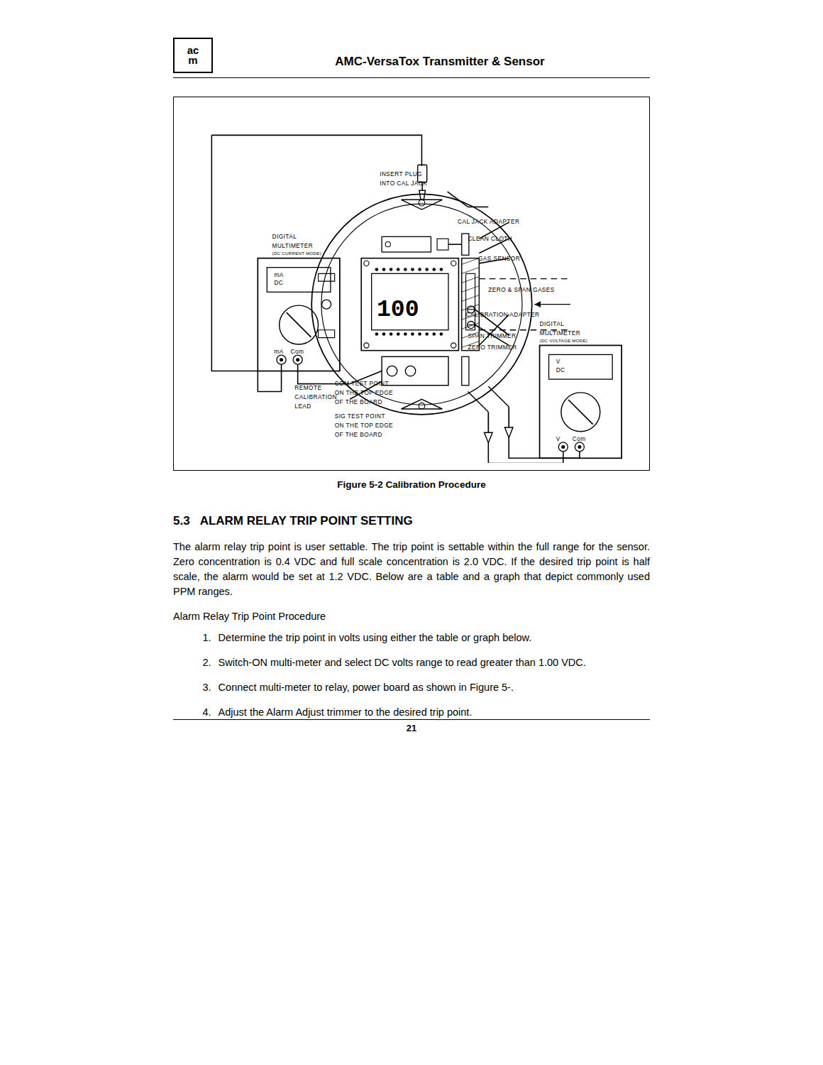ac m
AMC-VersaTox Transmitter & Sensor
INSERT PLUG INTO CAL JACK CAL JACK ADAPTER CLEAN CLOTH GAS SENSOR ZERO & SPAN GASES CALIBRATION ADAPTER SPAN TRIMMER ZERO TRIMMER DIGITAL MULTIMETER (DC CURRENT MODE) mA DC mA Com DIGITAL MULTIMETER (DC VOLTAGE MODE) V DC V Com REMOTE CALIBRATION LEAD COM TEST POINT ON THE TOP EDGE OF THE BOARD SIG TEST POINT ON THE TOP EDGE OF THE BOARD 100
Figure 5-2 Calibration Procedure
5.3 ALARM RELAY TRIP POINT SETTING
The alarm relay trip point is user settable. The trip point is settable within the full range for the sensor. Zero concentration is 0.4 VDC and full scale concentration is 2.0 VDC. If the desired trip point is half scale, the alarm would be set at 1.2 VDC. Below are a table and a graph that depict commonly used PPM ranges.
Alarm Relay Trip Point Procedure
Determine the trip point in volts using either the table or graph below.
Switch-ON multi-meter and select DC volts range to read greater than 1.00 VDC.
Connect multi-meter to relay, power board as shown in Figure 5-.
Adjust the Alarm Adjust trimmer to the desired trip point.
21